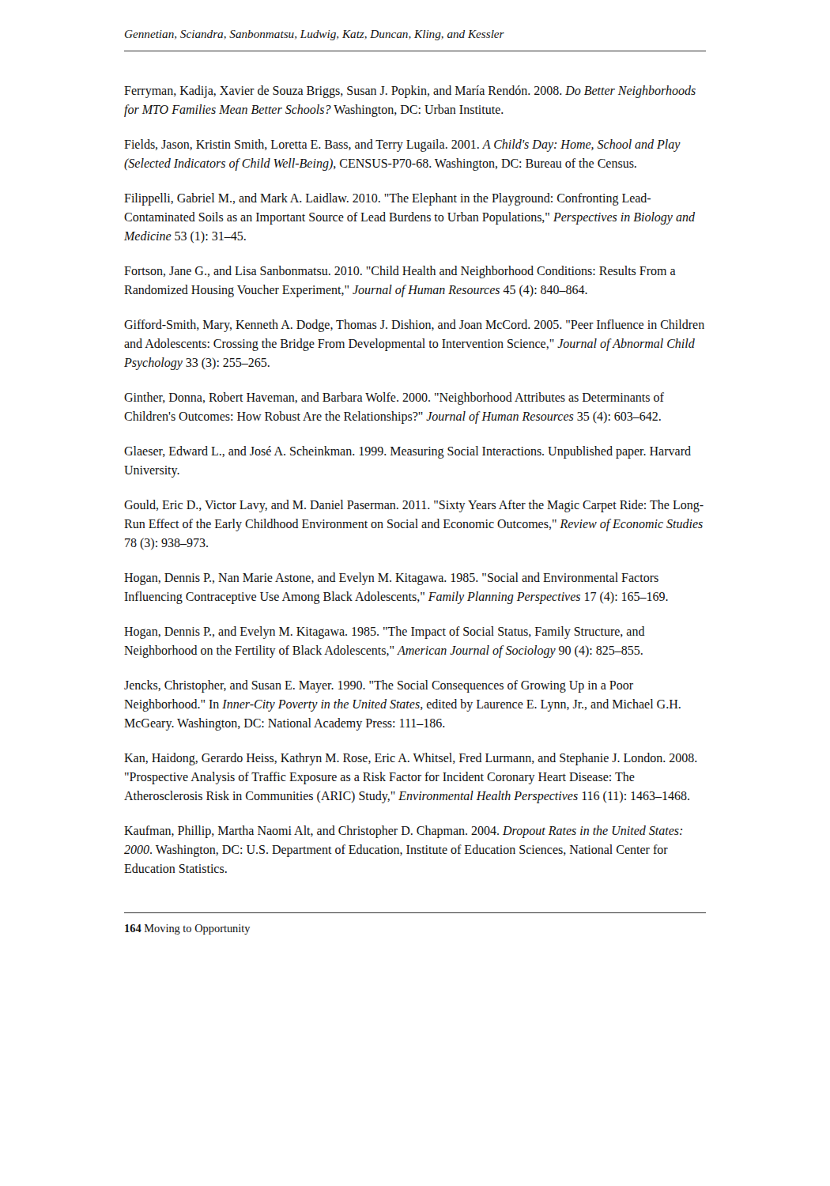Gennetian, Sciandra, Sanbonmatsu, Ludwig, Katz, Duncan, Kling, and Kessler
Ferryman, Kadija, Xavier de Souza Briggs, Susan J. Popkin, and María Rendón. 2008. Do Better Neighborhoods for MTO Families Mean Better Schools? Washington, DC: Urban Institute.
Fields, Jason, Kristin Smith, Loretta E. Bass, and Terry Lugaila. 2001. A Child's Day: Home, School and Play (Selected Indicators of Child Well-Being), CENSUS-P70-68. Washington, DC: Bureau of the Census.
Filippelli, Gabriel M., and Mark A. Laidlaw. 2010. "The Elephant in the Playground: Confronting Lead-Contaminated Soils as an Important Source of Lead Burdens to Urban Populations," Perspectives in Biology and Medicine 53 (1): 31–45.
Fortson, Jane G., and Lisa Sanbonmatsu. 2010. "Child Health and Neighborhood Conditions: Results From a Randomized Housing Voucher Experiment," Journal of Human Resources 45 (4): 840–864.
Gifford-Smith, Mary, Kenneth A. Dodge, Thomas J. Dishion, and Joan McCord. 2005. "Peer Influence in Children and Adolescents: Crossing the Bridge From Developmental to Intervention Science," Journal of Abnormal Child Psychology 33 (3): 255–265.
Ginther, Donna, Robert Haveman, and Barbara Wolfe. 2000. "Neighborhood Attributes as Determinants of Children's Outcomes: How Robust Are the Relationships?" Journal of Human Resources 35 (4): 603–642.
Glaeser, Edward L., and José A. Scheinkman. 1999. Measuring Social Interactions. Unpublished paper. Harvard University.
Gould, Eric D., Victor Lavy, and M. Daniel Paserman. 2011. "Sixty Years After the Magic Carpet Ride: The Long-Run Effect of the Early Childhood Environment on Social and Economic Outcomes," Review of Economic Studies 78 (3): 938–973.
Hogan, Dennis P., Nan Marie Astone, and Evelyn M. Kitagawa. 1985. "Social and Environmental Factors Influencing Contraceptive Use Among Black Adolescents," Family Planning Perspectives 17 (4): 165–169.
Hogan, Dennis P., and Evelyn M. Kitagawa. 1985. "The Impact of Social Status, Family Structure, and Neighborhood on the Fertility of Black Adolescents," American Journal of Sociology 90 (4): 825–855.
Jencks, Christopher, and Susan E. Mayer. 1990. "The Social Consequences of Growing Up in a Poor Neighborhood." In Inner-City Poverty in the United States, edited by Laurence E. Lynn, Jr., and Michael G.H. McGeary. Washington, DC: National Academy Press: 111–186.
Kan, Haidong, Gerardo Heiss, Kathryn M. Rose, Eric A. Whitsel, Fred Lurmann, and Stephanie J. London. 2008. "Prospective Analysis of Traffic Exposure as a Risk Factor for Incident Coronary Heart Disease: The Atherosclerosis Risk in Communities (ARIC) Study," Environmental Health Perspectives 116 (11): 1463–1468.
Kaufman, Phillip, Martha Naomi Alt, and Christopher D. Chapman. 2004. Dropout Rates in the United States: 2000. Washington, DC: U.S. Department of Education, Institute of Education Sciences, National Center for Education Statistics.
164 Moving to Opportunity